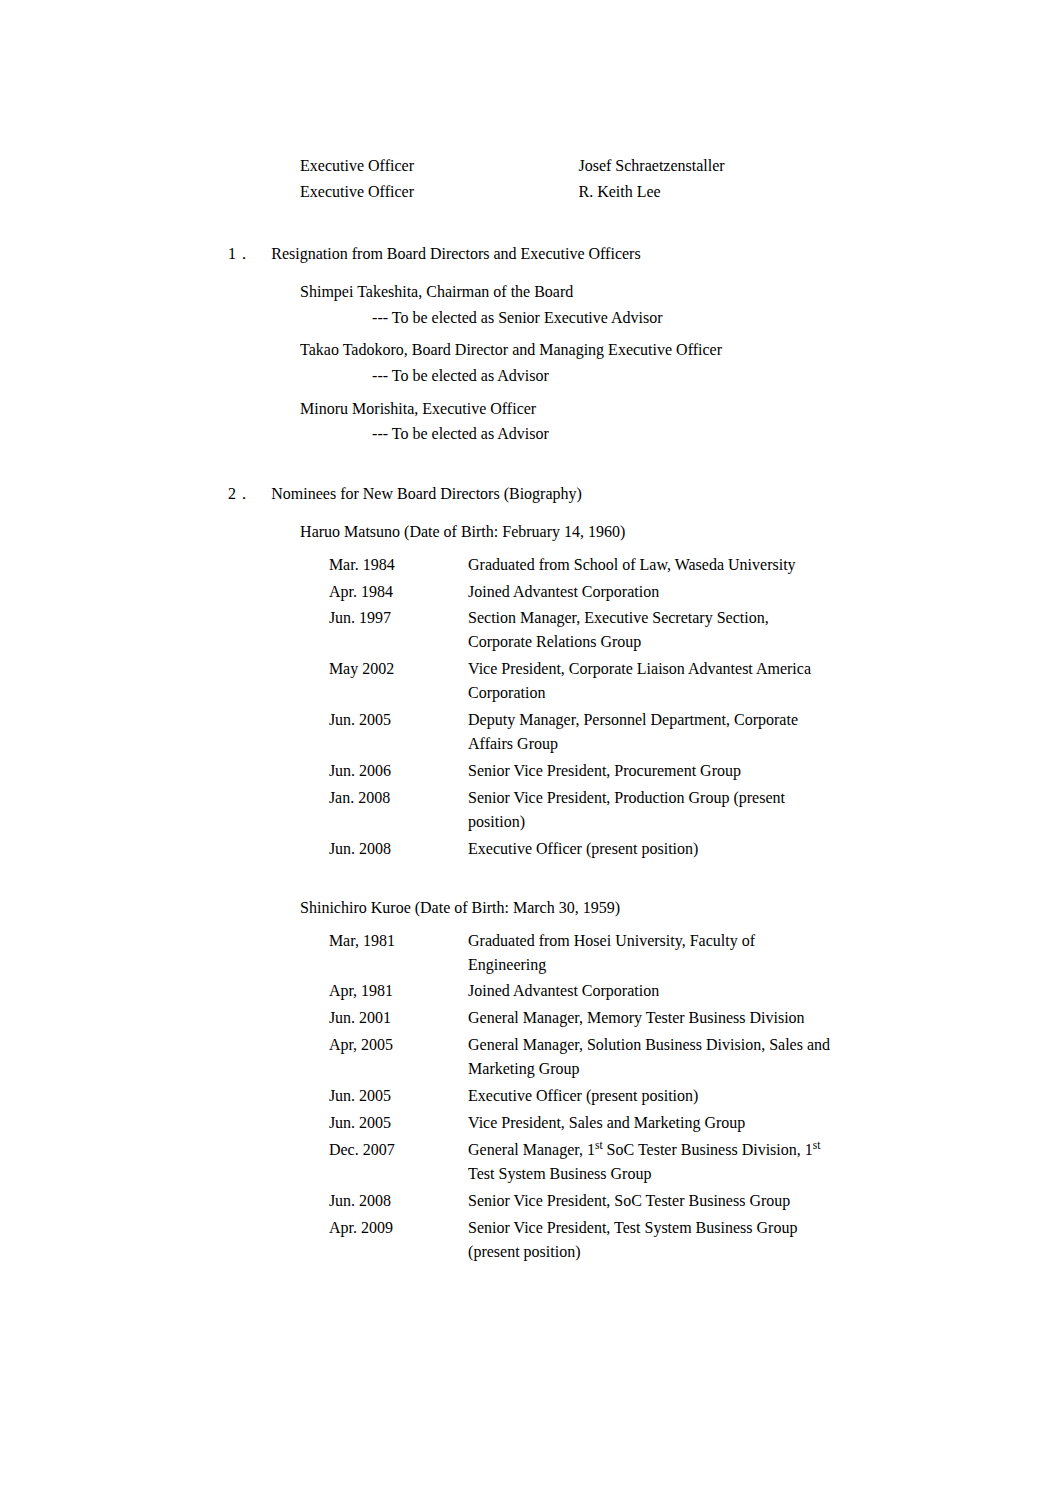| Executive Officer | Josef Schraetzenstaller |
| Executive Officer | R. Keith Lee |
Resignation from Board Directors and Executive Officers
Shimpei Takeshita, Chairman of the Board
--- To be elected as Senior Executive Advisor
Takao Tadokoro, Board Director and Managing Executive Officer
--- To be elected as Advisor
Minoru Morishita, Executive Officer
--- To be elected as Advisor
Nominees for New Board Directors (Biography)
Haruo Matsuno (Date of Birth: February 14, 1960)
| Mar. 1984 | Graduated from School of Law, Waseda University |
| Apr. 1984 | Joined Advantest Corporation |
| Jun. 1997 | Section Manager, Executive Secretary Section, Corporate Relations Group |
| May 2002 | Vice President, Corporate Liaison Advantest America Corporation |
| Jun. 2005 | Deputy Manager, Personnel Department, Corporate Affairs Group |
| Jun. 2006 | Senior Vice President, Procurement Group |
| Jan. 2008 | Senior Vice President, Production Group (present position) |
| Jun. 2008 | Executive Officer (present position) |
Shinichiro Kuroe (Date of Birth: March 30, 1959)
| Mar, 1981 | Graduated from Hosei University, Faculty of Engineering |
| Apr, 1981 | Joined Advantest Corporation |
| Jun. 2001 | General Manager, Memory Tester Business Division |
| Apr, 2005 | General Manager, Solution Business Division, Sales and Marketing Group |
| Jun. 2005 | Executive Officer (present position) |
| Jun. 2005 | Vice President, Sales and Marketing Group |
| Dec. 2007 | General Manager, 1 st SoC Tester Business Division, 1 st Test System Business Group |
| Jun. 2008 | Senior Vice President, SoC Tester Business Group |
| Apr. 2009 | Senior Vice President, Test System Business Group (present position) |